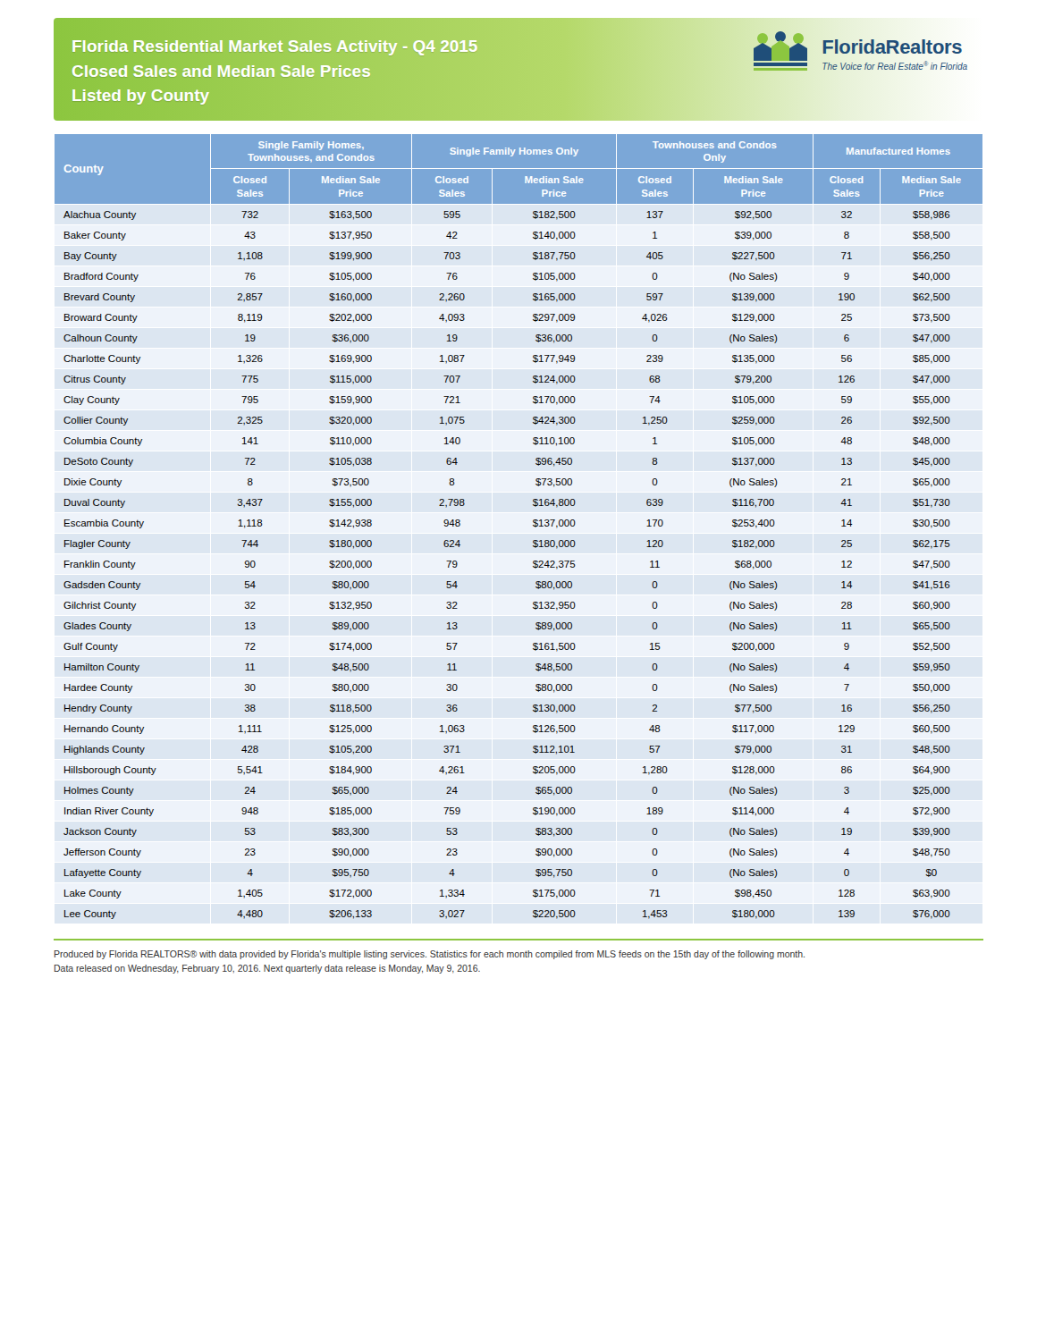Florida Residential Market Sales Activity - Q4 2015
Closed Sales and Median Sale Prices
Listed by County
FloridaRealtors
The Voice for Real Estate® in Florida
| County | Single Family Homes, Townhouses, and Condos | Single Family Homes Only | Townhouses and Condos Only | Manufactured Homes |
| --- | --- | --- | --- | --- |
| Closed Sales | Median Sale Price | Closed Sales | Median Sale Price | Closed Sales | Median Sale Price | Closed Sales | Median Sale Price |
| Alachua County | 732 | $163,500 | 595 | $182,500 | 137 | $92,500 | 32 | $58,986 |
| Baker County | 43 | $137,950 | 42 | $140,000 | 1 | $39,000 | 8 | $58,500 |
| Bay County | 1,108 | $199,900 | 703 | $187,750 | 405 | $227,500 | 71 | $56,250 |
| Bradford County | 76 | $105,000 | 76 | $105,000 | 0 | (No Sales) | 9 | $40,000 |
| Brevard County | 2,857 | $160,000 | 2,260 | $165,000 | 597 | $139,000 | 190 | $62,500 |
| Broward County | 8,119 | $202,000 | 4,093 | $297,009 | 4,026 | $129,000 | 25 | $73,500 |
| Calhoun County | 19 | $36,000 | 19 | $36,000 | 0 | (No Sales) | 6 | $47,000 |
| Charlotte County | 1,326 | $169,900 | 1,087 | $177,949 | 239 | $135,000 | 56 | $85,000 |
| Citrus County | 775 | $115,000 | 707 | $124,000 | 68 | $79,200 | 126 | $47,000 |
| Clay County | 795 | $159,900 | 721 | $170,000 | 74 | $105,000 | 59 | $55,000 |
| Collier County | 2,325 | $320,000 | 1,075 | $424,300 | 1,250 | $259,000 | 26 | $92,500 |
| Columbia County | 141 | $110,000 | 140 | $110,100 | 1 | $105,000 | 48 | $48,000 |
| DeSoto County | 72 | $105,038 | 64 | $96,450 | 8 | $137,000 | 13 | $45,000 |
| Dixie County | 8 | $73,500 | 8 | $73,500 | 0 | (No Sales) | 21 | $65,000 |
| Duval County | 3,437 | $155,000 | 2,798 | $164,800 | 639 | $116,700 | 41 | $51,730 |
| Escambia County | 1,118 | $142,938 | 948 | $137,000 | 170 | $253,400 | 14 | $30,500 |
| Flagler County | 744 | $180,000 | 624 | $180,000 | 120 | $182,000 | 25 | $62,175 |
| Franklin County | 90 | $200,000 | 79 | $242,375 | 11 | $68,000 | 12 | $47,500 |
| Gadsden County | 54 | $80,000 | 54 | $80,000 | 0 | (No Sales) | 14 | $41,516 |
| Gilchrist County | 32 | $132,950 | 32 | $132,950 | 0 | (No Sales) | 28 | $60,900 |
| Glades County | 13 | $89,000 | 13 | $89,000 | 0 | (No Sales) | 11 | $65,500 |
| Gulf County | 72 | $174,000 | 57 | $161,500 | 15 | $200,000 | 9 | $52,500 |
| Hamilton County | 11 | $48,500 | 11 | $48,500 | 0 | (No Sales) | 4 | $59,950 |
| Hardee County | 30 | $80,000 | 30 | $80,000 | 0 | (No Sales) | 7 | $50,000 |
| Hendry County | 38 | $118,500 | 36 | $130,000 | 2 | $77,500 | 16 | $56,250 |
| Hernando County | 1,111 | $125,000 | 1,063 | $126,500 | 48 | $117,000 | 129 | $60,500 |
| Highlands County | 428 | $105,200 | 371 | $112,101 | 57 | $79,000 | 31 | $48,500 |
| Hillsborough County | 5,541 | $184,900 | 4,261 | $205,000 | 1,280 | $128,000 | 86 | $64,900 |
| Holmes County | 24 | $65,000 | 24 | $65,000 | 0 | (No Sales) | 3 | $25,000 |
| Indian River County | 948 | $185,000 | 759 | $190,000 | 189 | $114,000 | 4 | $72,900 |
| Jackson County | 53 | $83,300 | 53 | $83,300 | 0 | (No Sales) | 19 | $39,900 |
| Jefferson County | 23 | $90,000 | 23 | $90,000 | 0 | (No Sales) | 4 | $48,750 |
| Lafayette County | 4 | $95,750 | 4 | $95,750 | 0 | (No Sales) | 0 | $0 |
| Lake County | 1,405 | $172,000 | 1,334 | $175,000 | 71 | $98,450 | 128 | $63,900 |
| Lee County | 4,480 | $206,133 | 3,027 | $220,500 | 1,453 | $180,000 | 139 | $76,000 |
Produced by Florida REALTORS® with data provided by Florida's multiple listing services. Statistics for each month compiled from MLS feeds on the 15th day of the following month.
Data released on Wednesday, February 10, 2016. Next quarterly data release is Monday, May 9, 2016.